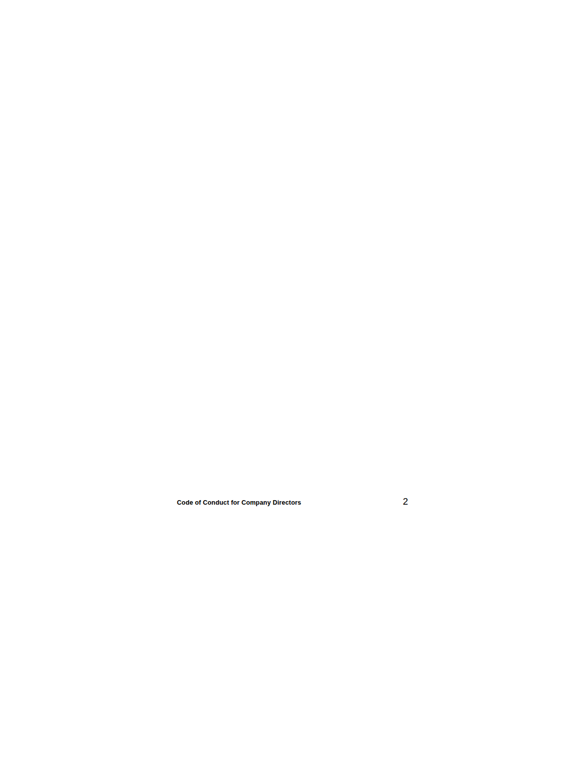Code of Conduct for Company Directors 2